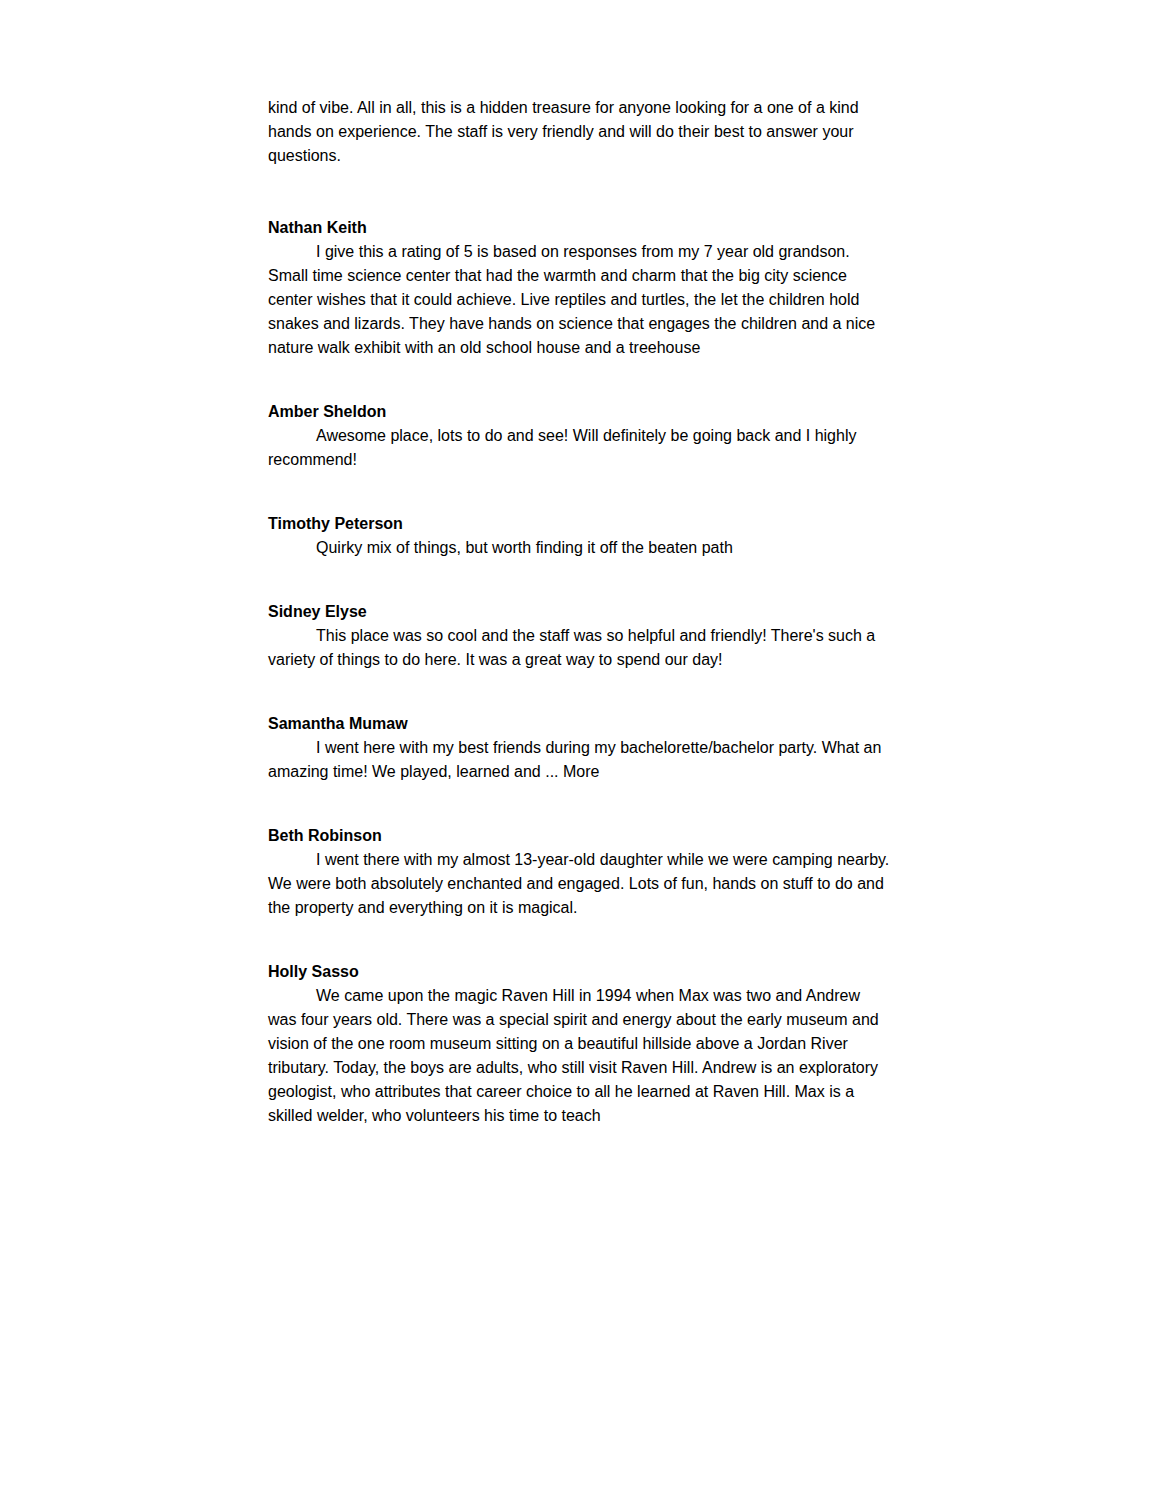kind of vibe. All in all, this is a hidden treasure for anyone looking for a one of a kind hands on experience. The staff is very friendly and will do their best to answer your questions.
Nathan Keith
I give this a rating of 5 is based on responses from my 7 year old grandson. Small time science center that had the warmth and charm that the big city science center wishes that it could achieve. Live reptiles and turtles, the let the children hold snakes and lizards. They have hands on science that engages the children and a nice nature walk exhibit with an old school house and a treehouse
Amber Sheldon
Awesome place, lots to do and see! Will definitely be going back and I highly recommend!
Timothy Peterson
Quirky mix of things, but worth finding it off the beaten path
Sidney Elyse
This place was so cool and the staff was so helpful and friendly! There's such a variety of things to do here. It was a great way to spend our day!
Samantha Mumaw
I went here with my best friends during my bachelorette/bachelor party. What an amazing time! We played, learned and ... More
Beth Robinson
I went there with my almost 13-year-old daughter while we were camping nearby. We were both absolutely enchanted and engaged. Lots of fun, hands on stuff to do and the property and everything on it is magical.
Holly Sasso
We came upon the magic Raven Hill in 1994 when Max was two and Andrew was four years old. There was a special spirit and energy about the early museum and vision of the one room museum sitting on a beautiful hillside above a Jordan River tributary. Today, the boys are adults, who still visit Raven Hill. Andrew is an exploratory geologist, who attributes that career choice to all he learned at Raven Hill. Max is a skilled welder, who volunteers his time to teach